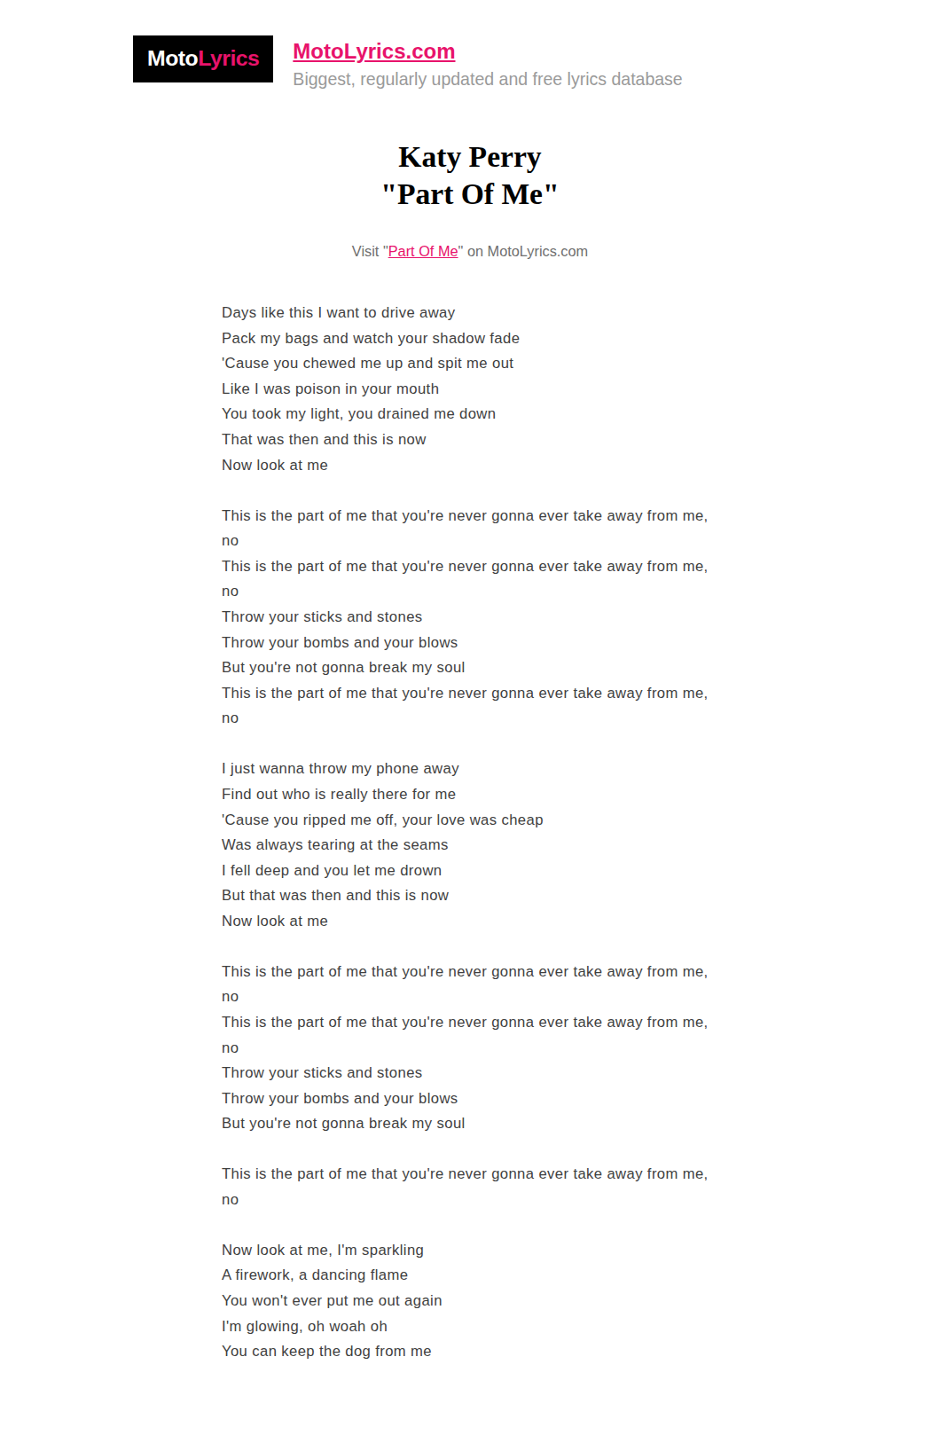Moto Lyrics
MotoLyrics.com
Biggest, regularly updated and free lyrics database
Katy Perry "Part Of Me"
Visit "Part Of Me" on MotoLyrics.com
Days like this I want to drive away
Pack my bags and watch your shadow fade
'Cause you chewed me up and spit me out
Like I was poison in your mouth
You took my light, you drained me down
That was then and this is now
Now look at me
This is the part of me that you're never gonna ever take away from me, no
This is the part of me that you're never gonna ever take away from me, no
Throw your sticks and stones
Throw your bombs and your blows
But you're not gonna break my soul
This is the part of me that you're never gonna ever take away from me, no
I just wanna throw my phone away
Find out who is really there for me
'Cause you ripped me off, your love was cheap
Was always tearing at the seams
I fell deep and you let me drown
But that was then and this is now
Now look at me
This is the part of me that you're never gonna ever take away from me, no
This is the part of me that you're never gonna ever take away from me, no
Throw your sticks and stones
Throw your bombs and your blows
But you're not gonna break my soul
This is the part of me that you're never gonna ever take away from me, no
Now look at me, I'm sparkling
A firework, a dancing flame
You won't ever put me out again
I'm glowing, oh woah oh
You can keep the dog from me